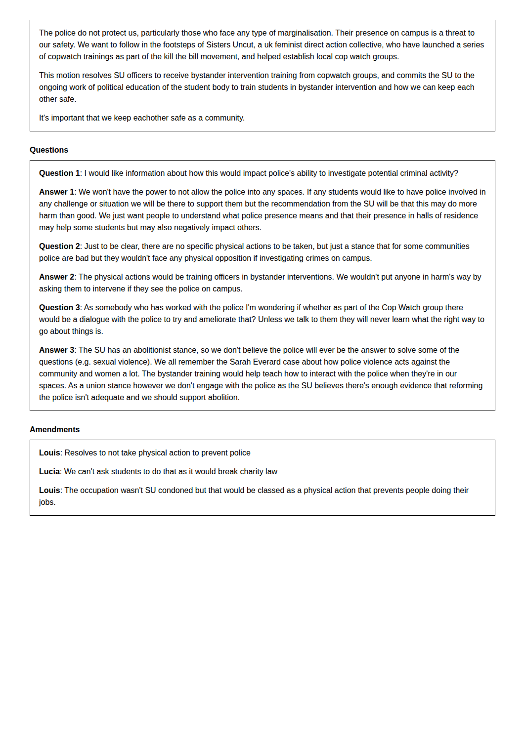The police do not protect us, particularly those who face any type of marginalisation. Their presence on campus is a threat to our safety. We want to follow in the footsteps of Sisters Uncut, a uk feminist direct action collective, who have launched a series of copwatch trainings as part of the kill the bill movement, and helped establish local cop watch groups.
This motion resolves SU officers to receive bystander intervention training from copwatch groups, and commits the SU to the ongoing work of political education of the student body to train students in bystander intervention and how we can keep each other safe.
It's important that we keep eachother safe as a community.
Questions
Question 1: I would like information about how this would impact police's ability to investigate potential criminal activity?
Answer 1: We won't have the power to not allow the police into any spaces. If any students would like to have police involved in any challenge or situation we will be there to support them but the recommendation from the SU will be that this may do more harm than good. We just want people to understand what police presence means and that their presence in halls of residence may help some students but may also negatively impact others.
Question 2: Just to be clear, there are no specific physical actions to be taken, but just a stance that for some communities police are bad but they wouldn't face any physical opposition if investigating crimes on campus.
Answer 2: The physical actions would be training officers in bystander interventions. We wouldn't put anyone in harm's way by asking them to intervene if they see the police on campus.
Question 3: As somebody who has worked with the police I'm wondering if whether as part of the Cop Watch group there would be a dialogue with the police to try and ameliorate that? Unless we talk to them they will never learn what the right way to go about things is.
Answer 3: The SU has an abolitionist stance, so we don't believe the police will ever be the answer to solve some of the questions (e.g. sexual violence). We all remember the Sarah Everard case about how police violence acts against the community and women a lot. The bystander training would help teach how to interact with the police when they're in our spaces. As a union stance however we don't engage with the police as the SU believes there's enough evidence that reforming the police isn't adequate and we should support abolition.
Amendments
Louis: Resolves to not take physical action to prevent police
Lucia: We can't ask students to do that as it would break charity law
Louis: The occupation wasn't SU condoned but that would be classed as a physical action that prevents people doing their jobs.